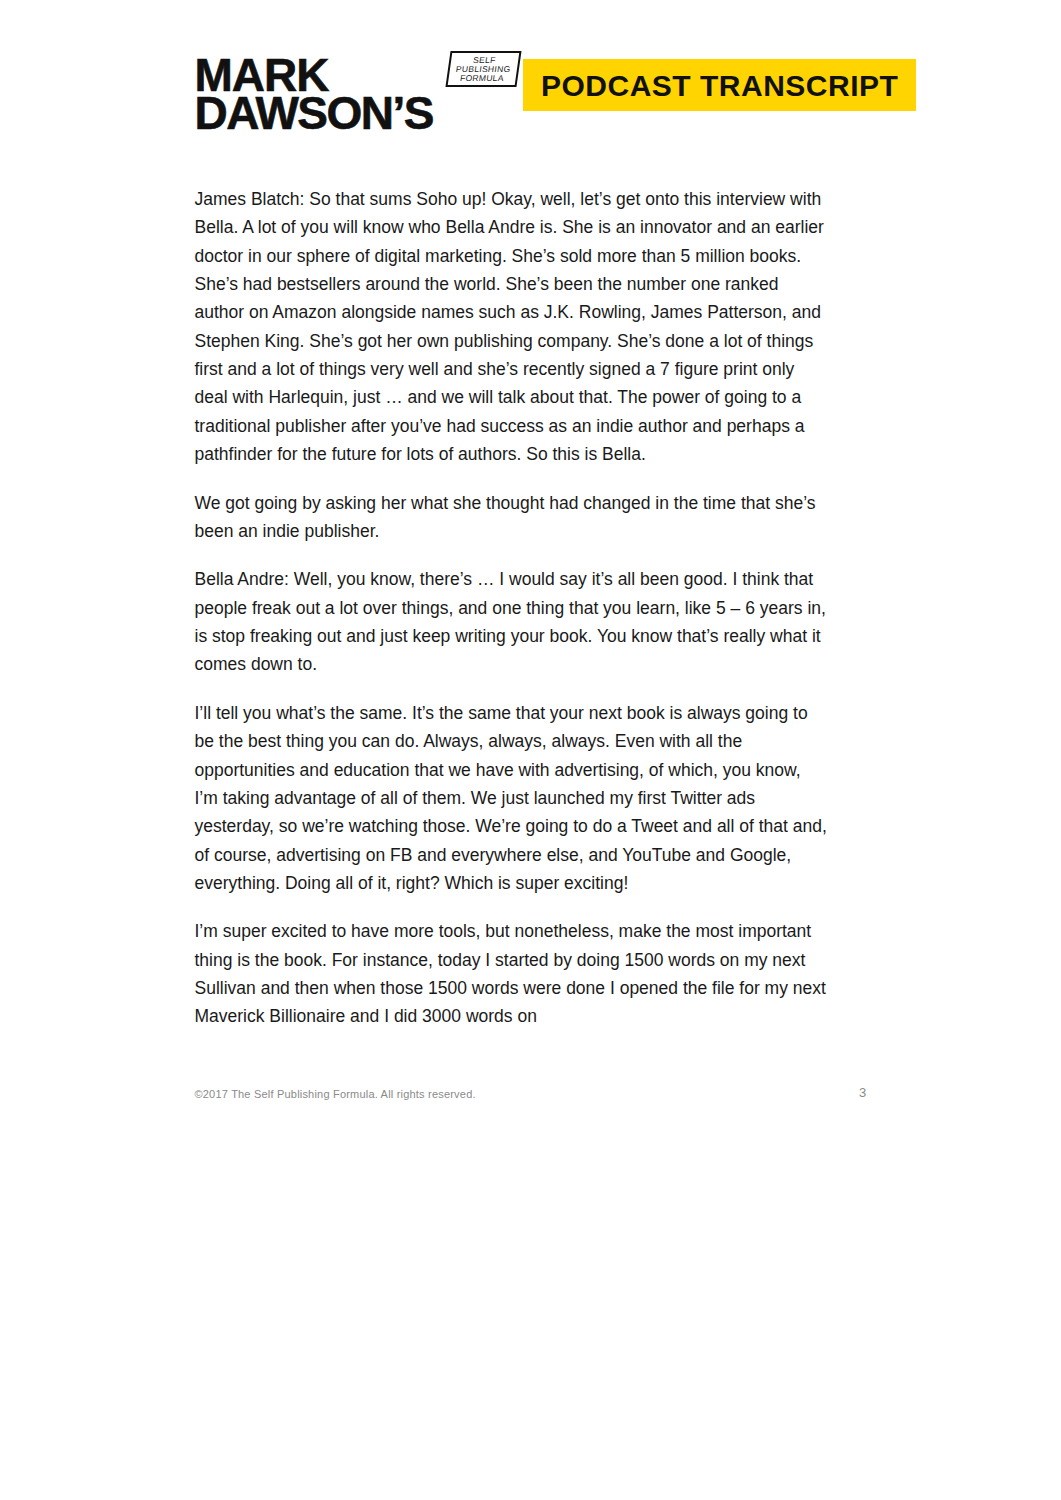Mark Dawson’s Self
Publishing
Formula
Podcast Transcript
James Blatch: So that sums Soho up! Okay, well, let’s get onto this interview with Bella. A lot of you will know who Bella Andre is. She is an innovator and an earlier doctor in our sphere of digital marketing. She’s sold more than 5 million books. She’s had bestsellers around the world. She’s been the number one ranked author on Amazon alongside names such as J.K. Rowling, James Patterson, and Stephen King. She’s got her own publishing company. She’s done a lot of things first and a lot of things very well and she’s recently signed a 7 figure print only deal with Harlequin, just … and we will talk about that. The power of going to a traditional publisher after you’ve had success as an indie author and perhaps a pathfinder for the future for lots of authors. So this is Bella.
We got going by asking her what she thought had changed in the time that she’s been an indie publisher.
Bella Andre: Well, you know, there’s … I would say it’s all been good. I think that people freak out a lot over things, and one thing that you learn, like 5 – 6 years in, is stop freaking out and just keep writing your book. You know that’s really what it comes down to.
I’ll tell you what’s the same. It’s the same that your next book is always going to be the best thing you can do. Always, always, always. Even with all the opportunities and education that we have with advertising, of which, you know, I’m taking advantage of all of them. We just launched my first Twitter ads yesterday, so we’re watching those. We’re going to do a Tweet and all of that and, of course, advertising on FB and everywhere else, and YouTube and Google, everything. Doing all of it, right? Which is super exciting!
I’m super excited to have more tools, but nonetheless, make the most important thing is the book. For instance, today I started by doing 1500 words on my next Sullivan and then when those 1500 words were done I opened the file for my next Maverick Billionaire and I did 3000 words on
©2017 The Self Publishing Formula. All rights reserved. 3